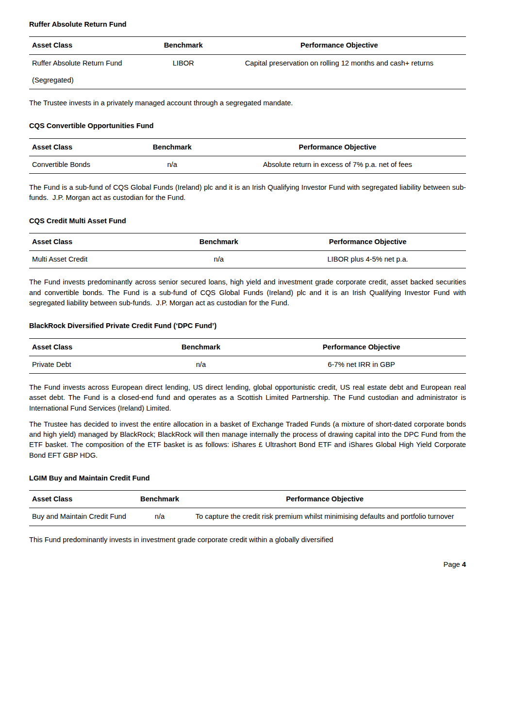Ruffer Absolute Return Fund
| Asset Class | Benchmark | Performance Objective |
| --- | --- | --- |
| Ruffer Absolute Return Fund | LIBOR | Capital preservation on rolling 12 months and cash+ returns |
| (Segregated) | | |
The Trustee invests in a privately managed account through a segregated mandate.
CQS Convertible Opportunities Fund
| Asset Class | Benchmark | Performance Objective |
| --- | --- | --- |
| Convertible Bonds | n/a | Absolute return in excess of 7% p.a. net of fees |
The Fund is a sub-fund of CQS Global Funds (Ireland) plc and it is an Irish Qualifying Investor Fund with segregated liability between sub-funds. J.P. Morgan act as custodian for the Fund.
CQS Credit Multi Asset Fund
| Asset Class | Benchmark | Performance Objective |
| --- | --- | --- |
| Multi Asset Credit | n/a | LIBOR plus 4-5% net p.a. |
The Fund invests predominantly across senior secured loans, high yield and investment grade corporate credit, asset backed securities and convertible bonds. The Fund is a sub-fund of CQS Global Funds (Ireland) plc and it is an Irish Qualifying Investor Fund with segregated liability between sub-funds. J.P. Morgan act as custodian for the Fund.
BlackRock Diversified Private Credit Fund (‘DPC Fund’)
| Asset Class | Benchmark | Performance Objective |
| --- | --- | --- |
| Private Debt | n/a | 6-7% net IRR in GBP |
The Fund invests across European direct lending, US direct lending, global opportunistic credit, US real estate debt and European real asset debt. The Fund is a closed-end fund and operates as a Scottish Limited Partnership. The Fund custodian and administrator is International Fund Services (Ireland) Limited.
The Trustee has decided to invest the entire allocation in a basket of Exchange Traded Funds (a mixture of short-dated corporate bonds and high yield) managed by BlackRock; BlackRock will then manage internally the process of drawing capital into the DPC Fund from the ETF basket. The composition of the ETF basket is as follows: iShares £ Ultrashort Bond ETF and iShares Global High Yield Corporate Bond EFT GBP HDG.
LGIM Buy and Maintain Credit Fund
| Asset Class | Benchmark | Performance Objective |
| --- | --- | --- |
| Buy and Maintain Credit Fund | n/a | To capture the credit risk premium whilst minimising defaults and portfolio turnover |
This Fund predominantly invests in investment grade corporate credit within a globally diversified
Page 4